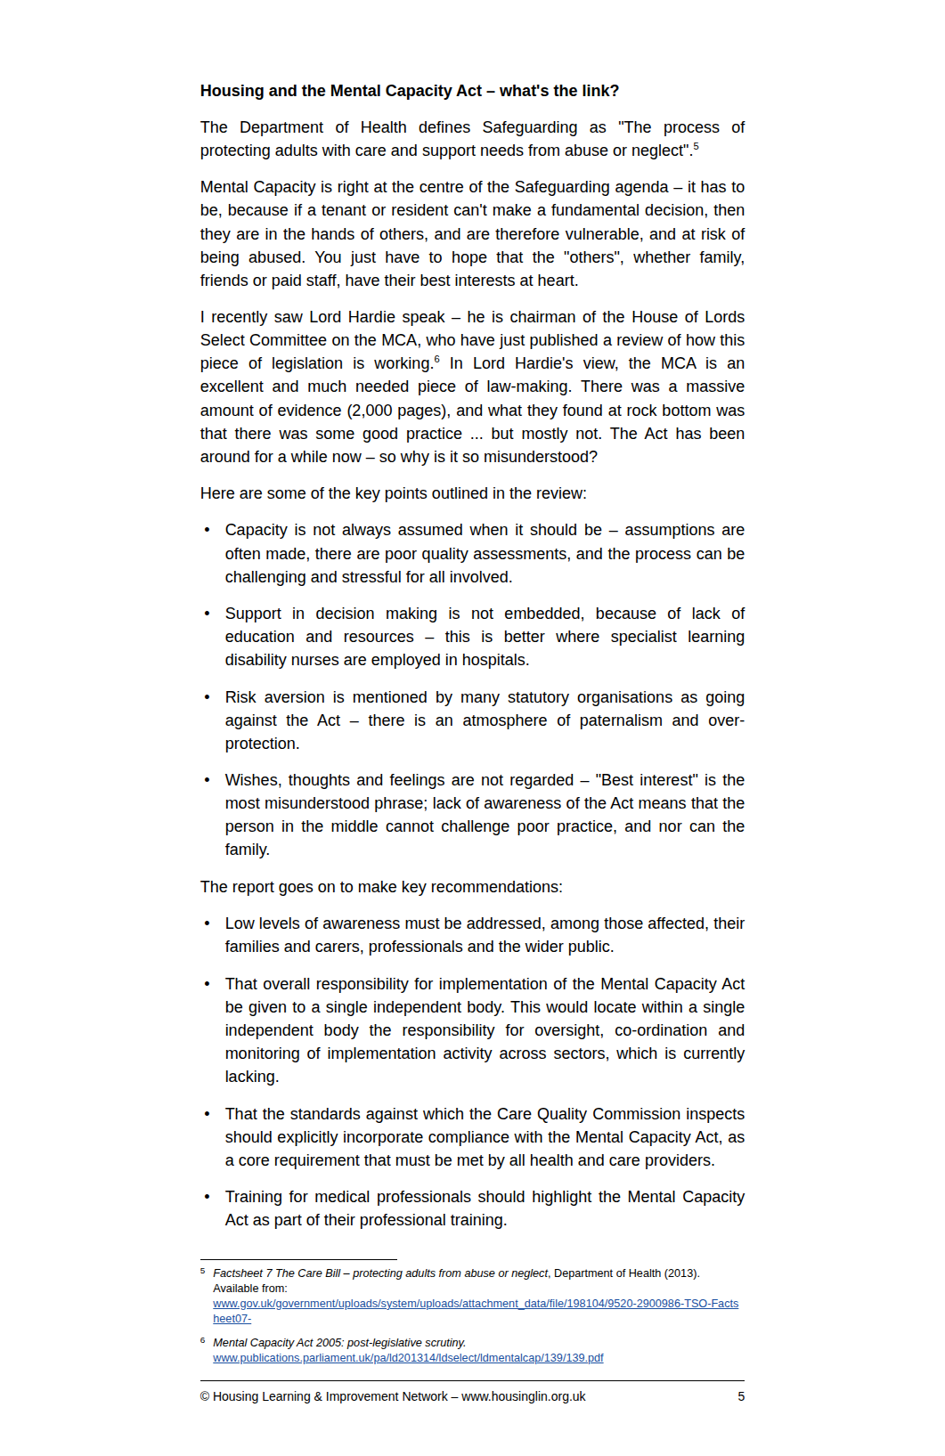Housing and the Mental Capacity Act – what's the link?
The Department of Health defines Safeguarding as "The process of protecting adults with care and support needs from abuse or neglect".5
Mental Capacity is right at the centre of the Safeguarding agenda – it has to be, because if a tenant or resident can't make a fundamental decision, then they are in the hands of others, and are therefore vulnerable, and at risk of being abused. You just have to hope that the "others", whether family, friends or paid staff, have their best interests at heart.
I recently saw Lord Hardie speak – he is chairman of the House of Lords Select Committee on the MCA, who have just published a review of how this piece of legislation is working.6 In Lord Hardie's view, the MCA is an excellent and much needed piece of law-making. There was a massive amount of evidence (2,000 pages), and what they found at rock bottom was that there was some good practice ... but mostly not. The Act has been around for a while now – so why is it so misunderstood?
Here are some of the key points outlined in the review:
Capacity is not always assumed when it should be – assumptions are often made, there are poor quality assessments, and the process can be challenging and stressful for all involved.
Support in decision making is not embedded, because of lack of education and resources – this is better where specialist learning disability nurses are employed in hospitals.
Risk aversion is mentioned by many statutory organisations as going against the Act – there is an atmosphere of paternalism and over-protection.
Wishes, thoughts and feelings are not regarded – "Best interest" is the most misunderstood phrase; lack of awareness of the Act means that the person in the middle cannot challenge poor practice, and nor can the family.
The report goes on to make key recommendations:
Low levels of awareness must be addressed, among those affected, their families and carers, professionals and the wider public.
That overall responsibility for implementation of the Mental Capacity Act be given to a single independent body. This would locate within a single independent body the responsibility for oversight, co-ordination and monitoring of implementation activity across sectors, which is currently lacking.
That the standards against which the Care Quality Commission inspects should explicitly incorporate compliance with the Mental Capacity Act, as a core requirement that must be met by all health and care providers.
Training for medical professionals should highlight the Mental Capacity Act as part of their professional training.
5 Factsheet 7 The Care Bill – protecting adults from abuse or neglect, Department of Health (2013). Available from:
www.gov.uk/government/uploads/system/uploads/attachment_data/file/198104/9520-2900986-TSO-Factsheet07-
6 Mental Capacity Act 2005: post-legislative scrutiny.
www.publications.parliament.uk/pa/ld201314/ldselect/ldmentalcap/139/139.pdf
© Housing Learning & Improvement Network – www.housinglin.org.uk 5